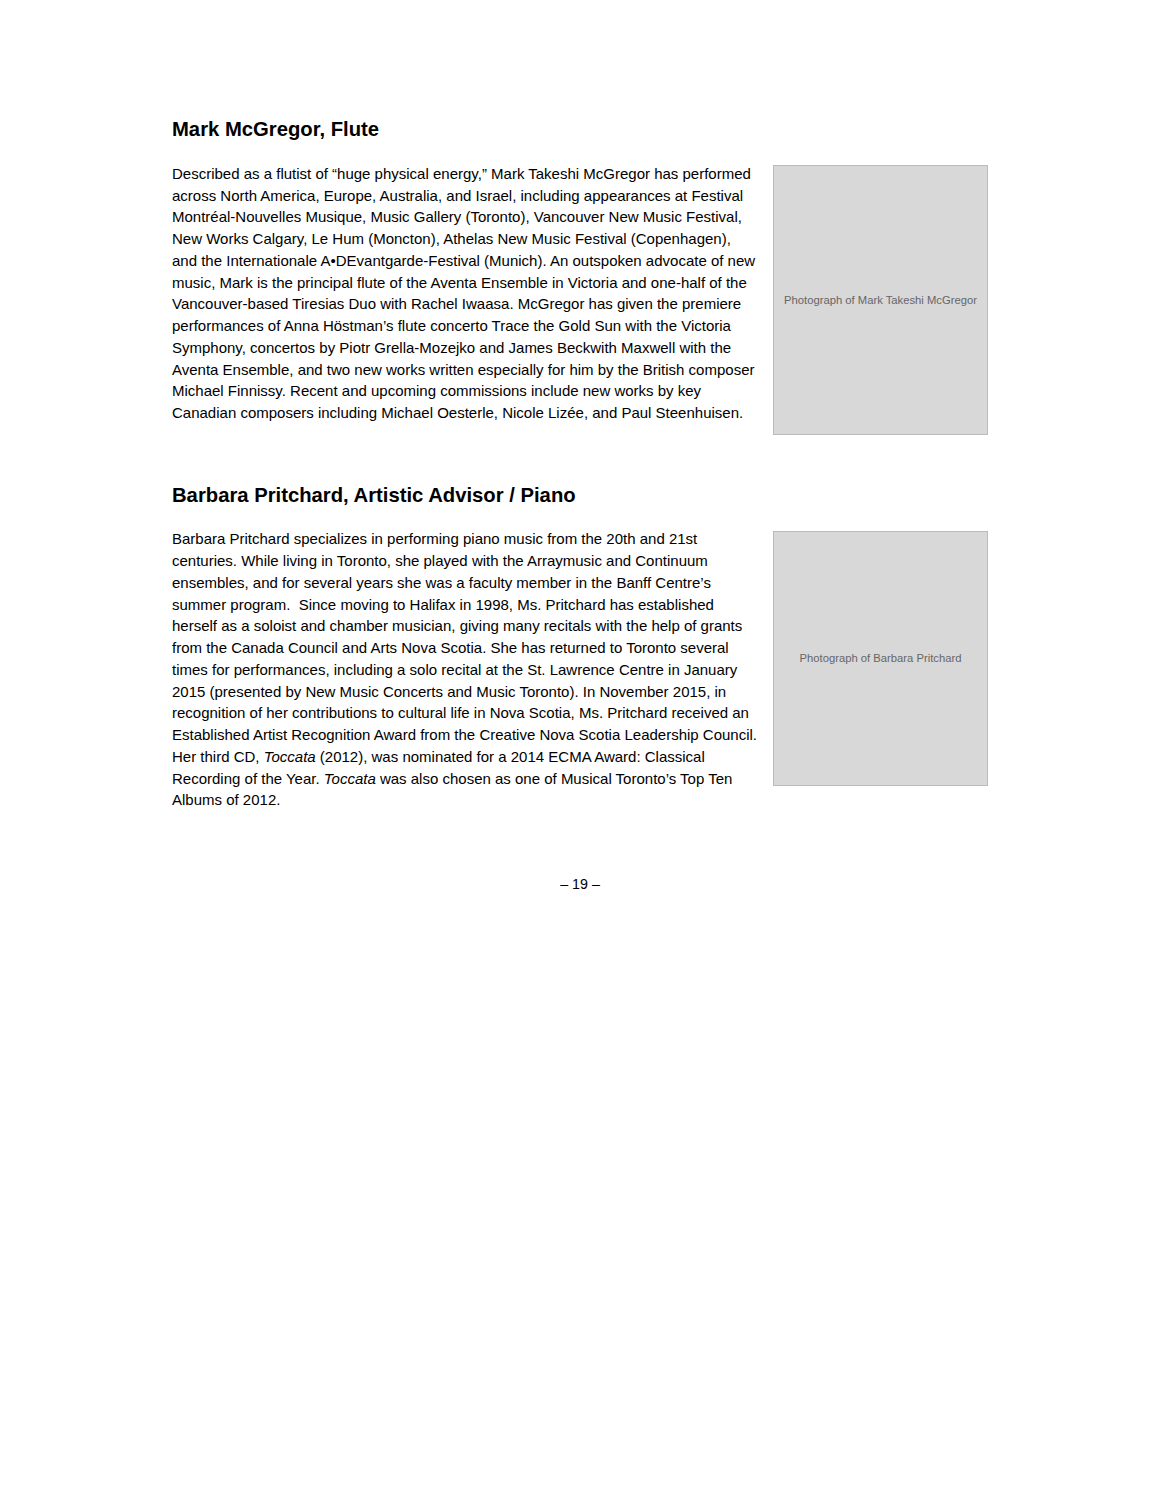Mark McGregor, Flute
Photograph of Mark Takeshi McGregor
Described as a flutist of “huge physical energy,” Mark Takeshi McGregor has performed across North America, Europe, Australia, and Israel, including appearances at Festival Montréal-Nouvelles Musique, Music Gallery (Toronto), Vancouver New Music Festival, New Works Calgary, Le Hum (Moncton), Athelas New Music Festival (Copenhagen), and the Internationale A•DEvantgarde-Festival (Munich). An outspoken advocate of new music, Mark is the principal flute of the Aventa Ensemble in Victoria and one-half of the Vancouver-based Tiresias Duo with Rachel Iwaasa. McGregor has given the premiere performances of Anna Höstman’s flute concerto Trace the Gold Sun with the Victoria Symphony, concertos by Piotr Grella-Mozejko and James Beckwith Maxwell with the Aventa Ensemble, and two new works written especially for him by the British composer Michael Finnissy. Recent and upcoming commissions include new works by key Canadian composers including Michael Oesterle, Nicole Lizée, and Paul Steenhuisen.
Barbara Pritchard, Artistic Advisor / Piano
Photograph of Barbara Pritchard
Barbara Pritchard specializes in performing piano music from the 20th and 21st centuries. While living in Toronto, she played with the Arraymusic and Continuum ensembles, and for several years she was a faculty member in the Banff Centre’s summer program. Since moving to Halifax in 1998, Ms. Pritchard has established herself as a soloist and chamber musician, giving many recitals with the help of grants from the Canada Council and Arts Nova Scotia. She has returned to Toronto several times for performances, including a solo recital at the St. Lawrence Centre in January 2015 (presented by New Music Concerts and Music Toronto). In November 2015, in recognition of her contributions to cultural life in Nova Scotia, Ms. Pritchard received an Established Artist Recognition Award from the Creative Nova Scotia Leadership Council. Her third CD, Toccata (2012), was nominated for a 2014 ECMA Award: Classical Recording of the Year. Toccata was also chosen as one of Musical Toronto’s Top Ten Albums of 2012.
– 19 –